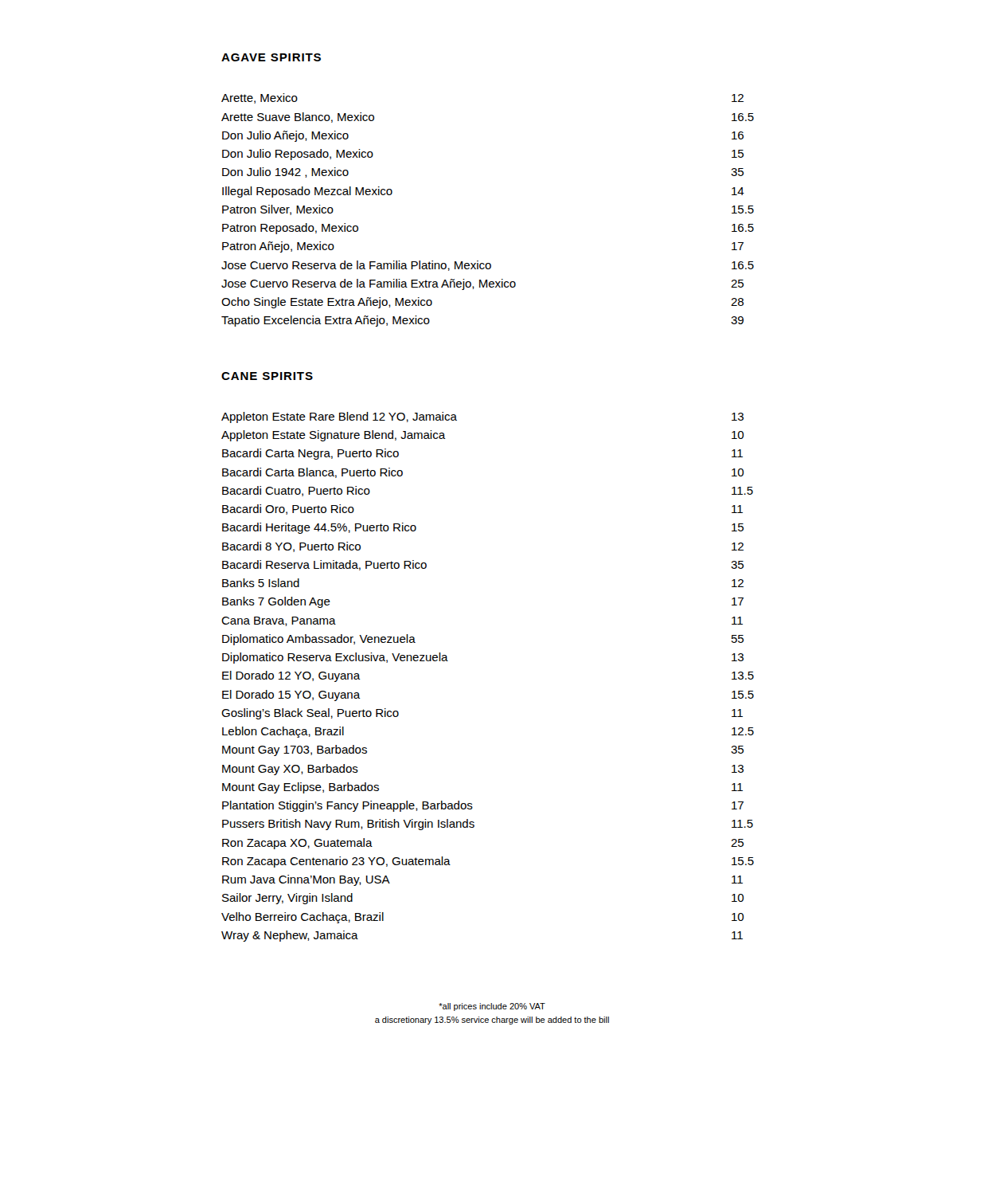Agave Spirits
Arette, Mexico 12
Arette Suave Blanco, Mexico 16.5
Don Julio Añejo, Mexico 16
Don Julio Reposado, Mexico 15
Don Julio 1942 , Mexico 35
Illegal Reposado Mezcal Mexico 14
Patron Silver, Mexico 15.5
Patron Reposado, Mexico 16.5
Patron Añejo, Mexico 17
Jose Cuervo Reserva de la Familia Platino, Mexico 16.5
Jose Cuervo Reserva de la Familia Extra Añejo, Mexico 25
Ocho Single Estate Extra Añejo, Mexico 28
Tapatio Excelencia Extra Añejo, Mexico 39
Cane Spirits
Appleton Estate Rare Blend 12 YO, Jamaica 13
Appleton Estate Signature Blend, Jamaica 10
Bacardi Carta Negra, Puerto Rico 11
Bacardi Carta Blanca, Puerto Rico 10
Bacardi Cuatro, Puerto Rico 11.5
Bacardi Oro, Puerto Rico 11
Bacardi Heritage 44.5%, Puerto Rico 15
Bacardi 8 YO, Puerto Rico 12
Bacardi Reserva Limitada, Puerto Rico 35
Banks 5 Island 12
Banks 7 Golden Age 17
Cana Brava, Panama 11
Diplomatico Ambassador, Venezuela 55
Diplomatico Reserva Exclusiva, Venezuela 13
El Dorado 12 YO, Guyana 13.5
El Dorado 15 YO, Guyana 15.5
Gosling’s Black Seal, Puerto Rico 11
Leblon Cachaça, Brazil 12.5
Mount Gay 1703, Barbados 35
Mount Gay XO, Barbados 13
Mount Gay Eclipse, Barbados 11
Plantation Stiggin’s Fancy Pineapple, Barbados 17
Pussers British Navy Rum, British Virgin Islands 11.5
Ron Zacapa XO, Guatemala 25
Ron Zacapa Centenario 23 YO, Guatemala 15.5
Rum Java Cinna’Mon Bay, USA 11
Sailor Jerry, Virgin Island 10
Velho Berreiro Cachaça, Brazil 10
Wray & Nephew, Jamaica 11
*all prices include 20% VAT
a discretionary 13.5% service charge will be added to the bill